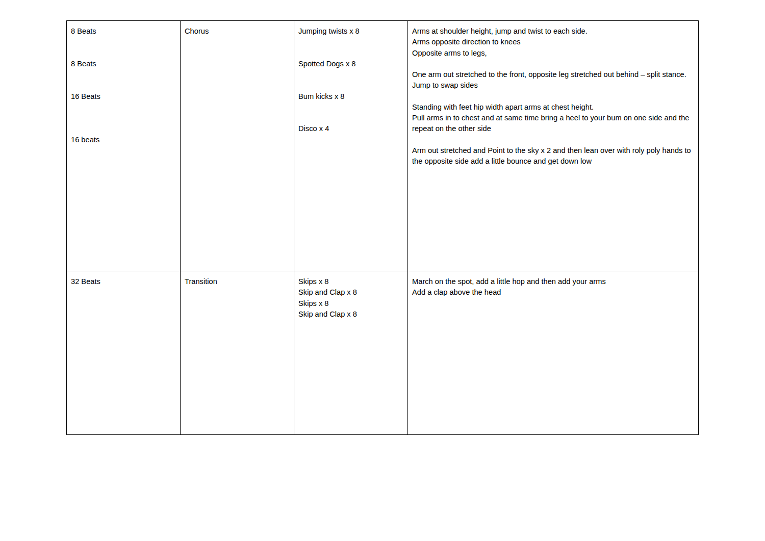| 8 Beats 8 Beats 16 Beats 16 beats | Chorus | Jumping twists x 8 Spotted Dogs x 8 Bum kicks x 8 Disco x 4 | Arms at shoulder height, jump and twist to each side. Arms opposite direction to knees Opposite arms to legs, One arm out stretched to the front, opposite leg stretched out behind – split stance. Jump to swap sides Standing with feet hip width apart arms at chest height. Pull arms in to chest and at same time bring a heel to your bum on one side and the repeat on the other side Arm out stretched and Point to the sky x 2 and then lean over with roly poly hands to the opposite side add a little bounce and get down low |
| 32 Beats | Transition | Skips x 8 Skip and Clap x 8 Skips x 8 Skip and Clap x 8 | March on the spot, add a little hop and then add your arms Add a clap above the head |